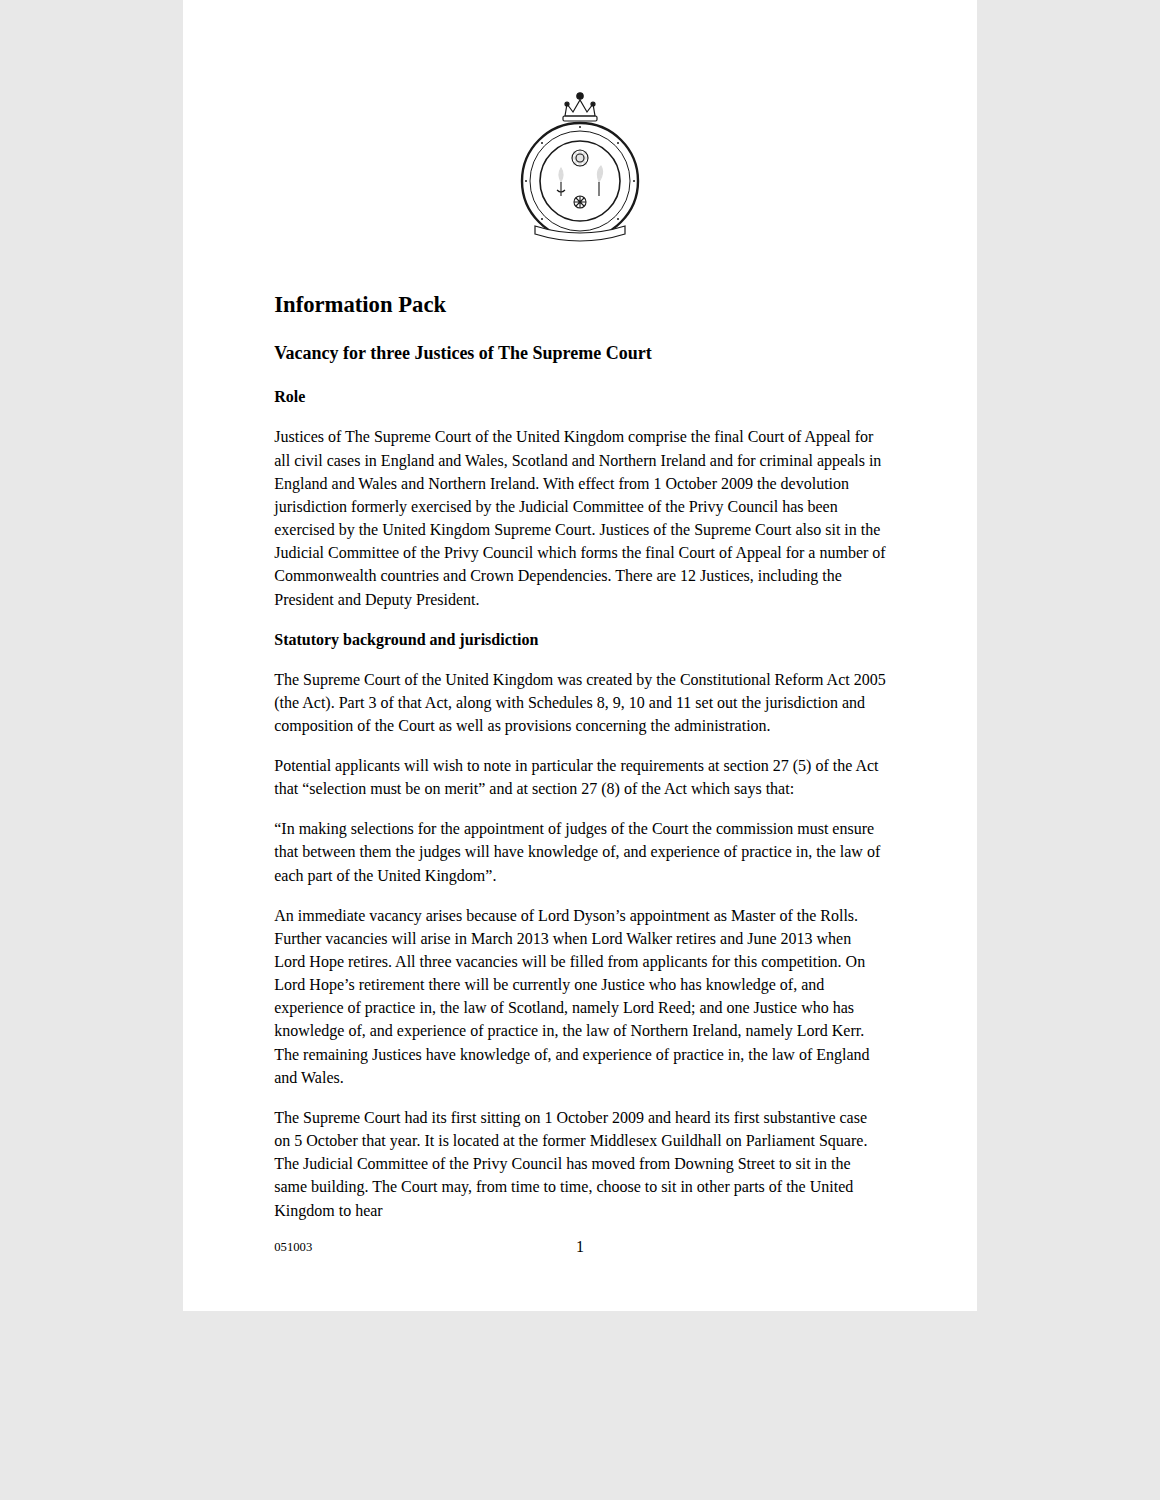Information Pack
Vacancy for three Justices of The Supreme Court
Role
Justices of The Supreme Court of the United Kingdom comprise the final Court of Appeal for all civil cases in England and Wales, Scotland and Northern Ireland and for criminal appeals in England and Wales and Northern Ireland. With effect from 1 October 2009 the devolution jurisdiction formerly exercised by the Judicial Committee of the Privy Council has been exercised by the United Kingdom Supreme Court. Justices of the Supreme Court also sit in the Judicial Committee of the Privy Council which forms the final Court of Appeal for a number of Commonwealth countries and Crown Dependencies. There are 12 Justices, including the President and Deputy President.
Statutory background and jurisdiction
The Supreme Court of the United Kingdom was created by the Constitutional Reform Act 2005 (the Act). Part 3 of that Act, along with Schedules 8, 9, 10 and 11 set out the jurisdiction and composition of the Court as well as provisions concerning the administration.
Potential applicants will wish to note in particular the requirements at section 27 (5) of the Act that “selection must be on merit” and at section 27 (8) of the Act which says that:
“In making selections for the appointment of judges of the Court the commission must ensure that between them the judges will have knowledge of, and experience of practice in, the law of each part of the United Kingdom”.
An immediate vacancy arises because of Lord Dyson’s appointment as Master of the Rolls. Further vacancies will arise in March 2013 when Lord Walker retires and June 2013 when Lord Hope retires. All three vacancies will be filled from applicants for this competition. On Lord Hope’s retirement there will be currently one Justice who has knowledge of, and experience of practice in, the law of Scotland, namely Lord Reed; and one Justice who has knowledge of, and experience of practice in, the law of Northern Ireland, namely Lord Kerr. The remaining Justices have knowledge of, and experience of practice in, the law of England and Wales.
The Supreme Court had its first sitting on 1 October 2009 and heard its first substantive case on 5 October that year. It is located at the former Middlesex Guildhall on Parliament Square. The Judicial Committee of the Privy Council has moved from Downing Street to sit in the same building. The Court may, from time to time, choose to sit in other parts of the United Kingdom to hear
051003
1